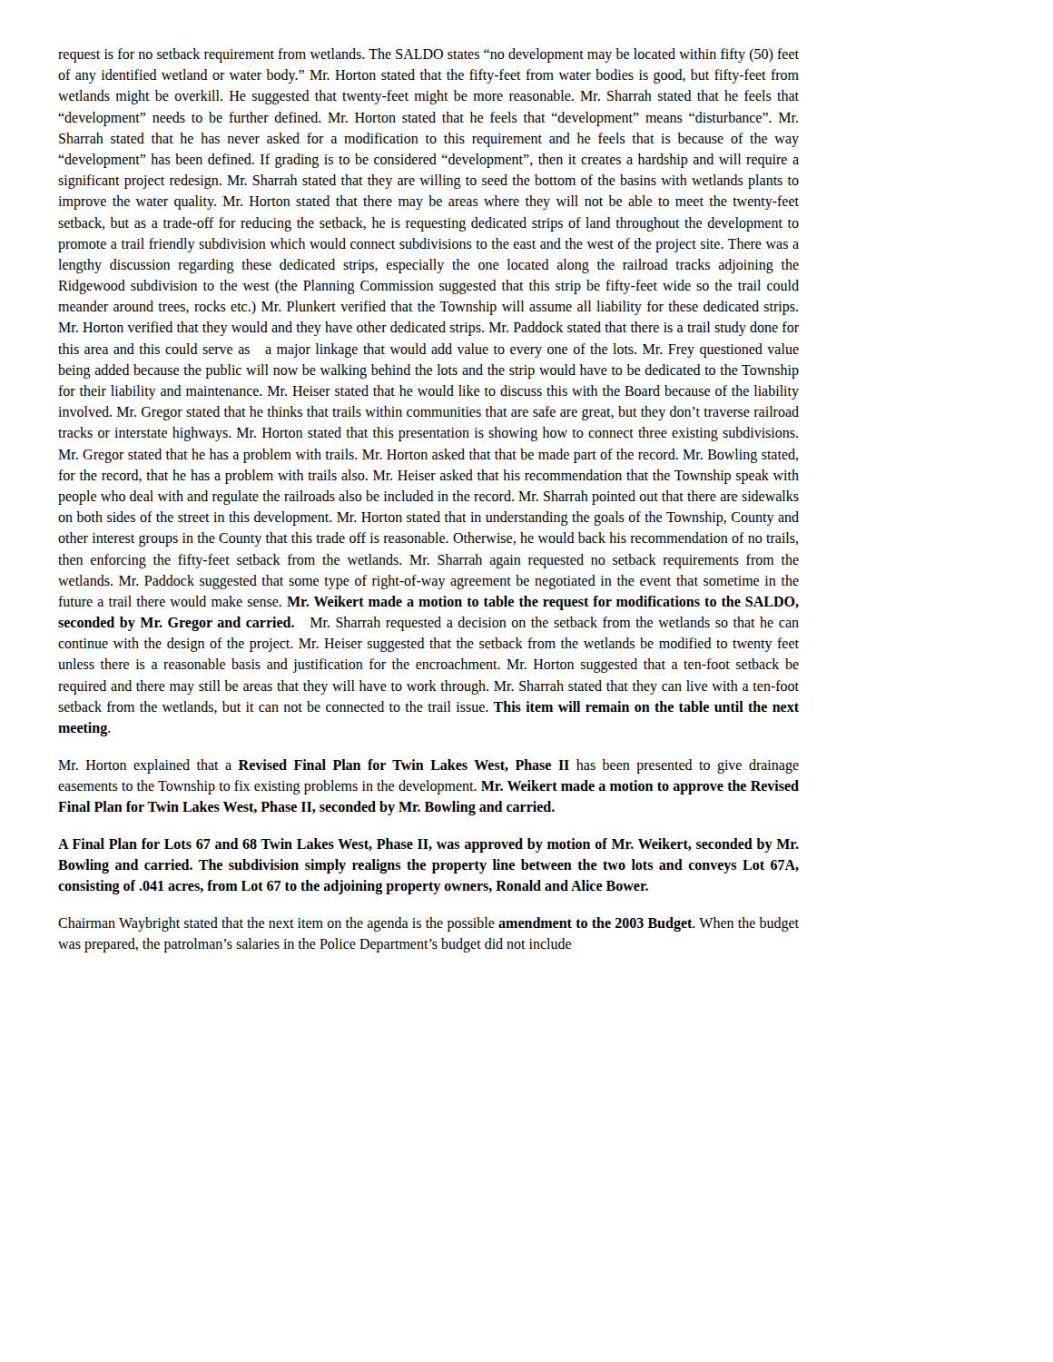request is for no setback requirement from wetlands. The SALDO states “no development may be located within fifty (50) feet of any identified wetland or water body.” Mr. Horton stated that the fifty-feet from water bodies is good, but fifty-feet from wetlands might be overkill. He suggested that twenty-feet might be more reasonable. Mr. Sharrah stated that he feels that “development” needs to be further defined. Mr. Horton stated that he feels that “development” means “disturbance”. Mr. Sharrah stated that he has never asked for a modification to this requirement and he feels that is because of the way “development” has been defined. If grading is to be considered “development”, then it creates a hardship and will require a significant project redesign. Mr. Sharrah stated that they are willing to seed the bottom of the basins with wetlands plants to improve the water quality. Mr. Horton stated that there may be areas where they will not be able to meet the twenty-feet setback, but as a trade-off for reducing the setback, he is requesting dedicated strips of land throughout the development to promote a trail friendly subdivision which would connect subdivisions to the east and the west of the project site. There was a lengthy discussion regarding these dedicated strips, especially the one located along the railroad tracks adjoining the Ridgewood subdivision to the west (the Planning Commission suggested that this strip be fifty-feet wide so the trail could meander around trees, rocks etc.) Mr. Plunkert verified that the Township will assume all liability for these dedicated strips. Mr. Horton verified that they would and they have other dedicated strips. Mr. Paddock stated that there is a trail study done for this area and this could serve as a major linkage that would add value to every one of the lots. Mr. Frey questioned value being added because the public will now be walking behind the lots and the strip would have to be dedicated to the Township for their liability and maintenance. Mr. Heiser stated that he would like to discuss this with the Board because of the liability involved. Mr. Gregor stated that he thinks that trails within communities that are safe are great, but they don’t traverse railroad tracks or interstate highways. Mr. Horton stated that this presentation is showing how to connect three existing subdivisions. Mr. Gregor stated that he has a problem with trails. Mr. Horton asked that that be made part of the record. Mr. Bowling stated, for the record, that he has a problem with trails also. Mr. Heiser asked that his recommendation that the Township speak with people who deal with and regulate the railroads also be included in the record. Mr. Sharrah pointed out that there are sidewalks on both sides of the street in this development. Mr. Horton stated that in understanding the goals of the Township, County and other interest groups in the County that this trade off is reasonable. Otherwise, he would back his recommendation of no trails, then enforcing the fifty-feet setback from the wetlands. Mr. Sharrah again requested no setback requirements from the wetlands. Mr. Paddock suggested that some type of right-of-way agreement be negotiated in the event that sometime in the future a trail there would make sense. Mr. Weikert made a motion to table the request for modifications to the SALDO, seconded by Mr. Gregor and carried. Mr. Sharrah requested a decision on the setback from the wetlands so that he can continue with the design of the project. Mr. Heiser suggested that the setback from the wetlands be modified to twenty feet unless there is a reasonable basis and justification for the encroachment. Mr. Horton suggested that a ten-foot setback be required and there may still be areas that they will have to work through. Mr. Sharrah stated that they can live with a ten-foot setback from the wetlands, but it can not be connected to the trail issue. This item will remain on the table until the next meeting.
Mr. Horton explained that a Revised Final Plan for Twin Lakes West, Phase II has been presented to give drainage easements to the Township to fix existing problems in the development. Mr. Weikert made a motion to approve the Revised Final Plan for Twin Lakes West, Phase II, seconded by Mr. Bowling and carried.
A Final Plan for Lots 67 and 68 Twin Lakes West, Phase II, was approved by motion of Mr. Weikert, seconded by Mr. Bowling and carried. The subdivision simply realigns the property line between the two lots and conveys Lot 67A, consisting of .041 acres, from Lot 67 to the adjoining property owners, Ronald and Alice Bower.
Chairman Waybright stated that the next item on the agenda is the possible amendment to the 2003 Budget. When the budget was prepared, the patrolman’s salaries in the Police Department’s budget did not include